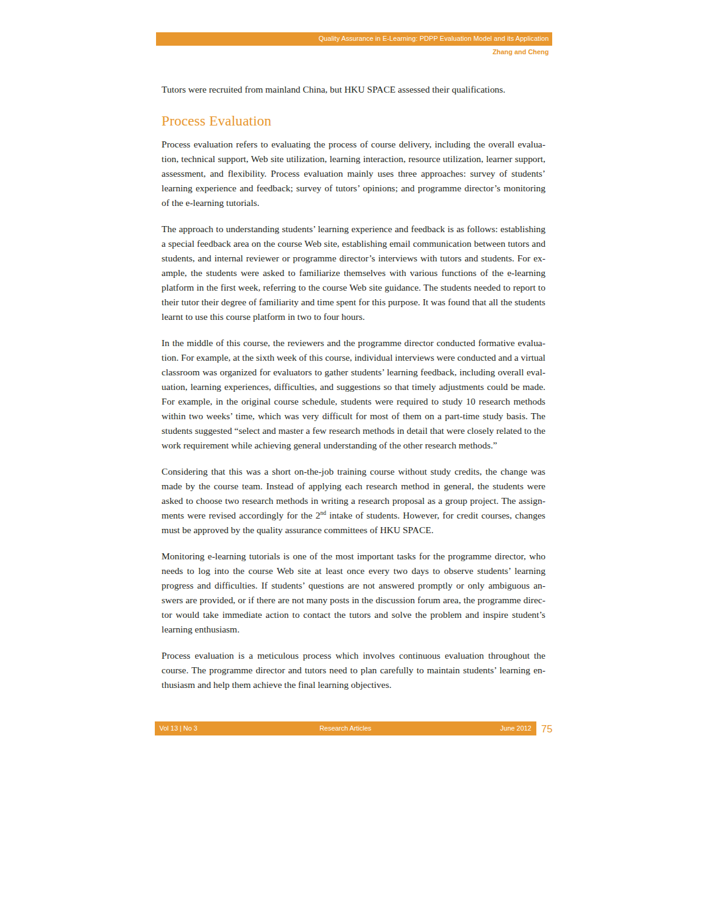Quality Assurance in E-Learning: PDPP Evaluation Model and its Application
Zhang and Cheng
Tutors were recruited from mainland China, but HKU SPACE assessed their qualifications.
Process Evaluation
Process evaluation refers to evaluating the process of course delivery, including the overall evaluation, technical support, Web site utilization, learning interaction, resource utilization, learner support, assessment, and flexibility. Process evaluation mainly uses three approaches: survey of students’ learning experience and feedback; survey of tutors’ opinions; and programme director’s monitoring of the e-learning tutorials.
The approach to understanding students’ learning experience and feedback is as follows: establishing a special feedback area on the course Web site, establishing email communication between tutors and students, and internal reviewer or programme director’s interviews with tutors and students. For example, the students were asked to familiarize themselves with various functions of the e-learning platform in the first week, referring to the course Web site guidance. The students needed to report to their tutor their degree of familiarity and time spent for this purpose. It was found that all the students learnt to use this course platform in two to four hours.
In the middle of this course, the reviewers and the programme director conducted formative evaluation. For example, at the sixth week of this course, individual interviews were conducted and a virtual classroom was organized for evaluators to gather students’ learning feedback, including overall evaluation, learning experiences, difficulties, and suggestions so that timely adjustments could be made. For example, in the original course schedule, students were required to study 10 research methods within two weeks’ time, which was very difficult for most of them on a part-time study basis. The students suggested “select and master a few research methods in detail that were closely related to the work requirement while achieving general understanding of the other research methods.”
Considering that this was a short on-the-job training course without study credits, the change was made by the course team. Instead of applying each research method in general, the students were asked to choose two research methods in writing a research proposal as a group project. The assignments were revised accordingly for the 2nd intake of students. However, for credit courses, changes must be approved by the quality assurance committees of HKU SPACE.
Monitoring e-learning tutorials is one of the most important tasks for the programme director, who needs to log into the course Web site at least once every two days to observe students’ learning progress and difficulties. If students’ questions are not answered promptly or only ambiguous answers are provided, or if there are not many posts in the discussion forum area, the programme director would take immediate action to contact the tutors and solve the problem and inspire student’s learning enthusiasm.
Process evaluation is a meticulous process which involves continuous evaluation throughout the course. The programme director and tutors need to plan carefully to maintain students’ learning enthusiasm and help them achieve the final learning objectives.
Vol 13 | No 3 Research Articles June 2012
75